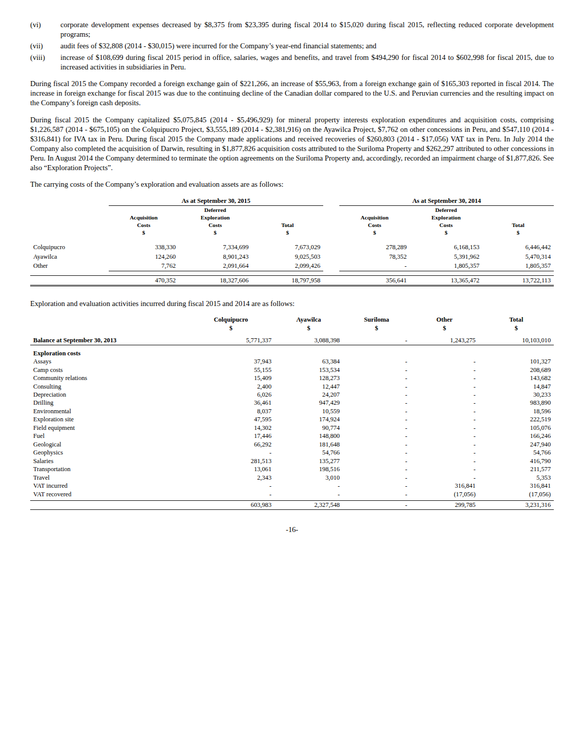(vi)
corporate development expenses decreased by $8,375 from $23,395 during fiscal 2014 to $15,020 during fiscal 2015, reflecting reduced corporate development programs;
(vii)
audit fees of $32,808 (2014 - $30,015) were incurred for the Company’s year-end financial statements; and
(viii)
increase of $108,699 during fiscal 2015 period in office, salaries, wages and benefits, and travel from $494,290 for fiscal 2014 to $602,998 for fiscal 2015, due to increased activities in subsidiaries in Peru.
During fiscal 2015 the Company recorded a foreign exchange gain of $221,266, an increase of $55,963, from a foreign exchange gain of $165,303 reported in fiscal 2014. The increase in foreign exchange for fiscal 2015 was due to the continuing decline of the Canadian dollar compared to the U.S. and Peruvian currencies and the resulting impact on the Company’s foreign cash deposits.
During fiscal 2015 the Company capitalized $5,075,845 (2014 - $5,496,929) for mineral property interests exploration expenditures and acquisition costs, comprising $1,226,587 (2014 - $675,105) on the Colquipucro Project, $3,555,189 (2014 - $2,381,916) on the Ayawilca Project, $7,762 on other concessions in Peru, and $547,110 (2014 - $316,841) for IVA tax in Peru. During fiscal 2015 the Company made applications and received recoveries of $260,803 (2014 - $17,056) VAT tax in Peru. In July 2014 the Company also completed the acquisition of Darwin, resulting in $1,877,826 acquisition costs attributed to the Suriloma Property and $262,297 attributed to other concessions in Peru. In August 2014 the Company determined to terminate the option agreements on the Suriloma Property and, accordingly, recorded an impairment charge of $1,877,826. See also “Exploration Projects”.
The carrying costs of the Company’s exploration and evaluation assets are as follows:
| | As at September 30, 2015 | | As at September 30, 2014 |
| | Acquisition Costs $ | Deferred Exploration Costs $ | Total $ | | Acquisition Costs $ | Deferred Exploration Costs $ | Total $ |
| Colquipucro | 338,330 | 7,334,699 | 7,673,029 | | 278,289 | 6,168,153 | 6,446,442 |
| Ayawilca | 124,260 | 8,901,243 | 9,025,503 | | 78,352 | 5,391,962 | 5,470,314 |
| Other | 7,762 | 2,091,664 | 2,099,426 | | - | 1,805,357 | 1,805,357 |
| | 470,352 | 18,327,606 | 18,797,958 | | 356,641 | 13,365,472 | 13,722,113 |
Exploration and evaluation activities incurred during fiscal 2015 and 2014 are as follows:
| | Colquipucro $ | Ayawilca $ | Suriloma $ | Other $ | Total $ |
| Balance at September 30, 2013 | 5,771,337 | 3,088,398 | - | 1,243,275 | 10,103,010 |
| Exploration costs | | | | | |
| Assays | 37,943 | 63,384 | - | - | 101,327 |
| Camp costs | 55,155 | 153,534 | - | - | 208,689 |
| Community relations | 15,409 | 128,273 | - | - | 143,682 |
| Consulting | 2,400 | 12,447 | - | - | 14,847 |
| Depreciation | 6,026 | 24,207 | - | - | 30,233 |
| Drilling | 36,461 | 947,429 | - | - | 983,890 |
| Environmental | 8,037 | 10,559 | - | - | 18,596 |
| Exploration site | 47,595 | 174,924 | - | - | 222,519 |
| Field equipment | 14,302 | 90,774 | - | - | 105,076 |
| Fuel | 17,446 | 148,800 | - | - | 166,246 |
| Geological | 66,292 | 181,648 | - | - | 247,940 |
| Geophysics | - | 54,766 | - | - | 54,766 |
| Salaries | 281,513 | 135,277 | - | - | 416,790 |
| Transportation | 13,061 | 198,516 | - | - | 211,577 |
| Travel | 2,343 | 3,010 | - | - | 5,353 |
| VAT incurred | - | - | - | 316,841 | 316,841 |
| VAT recovered | - | - | - | (17,056) | (17,056) |
| | 603,983 | 2,327,548 | - | 299,785 | 3,231,316 |
-16-